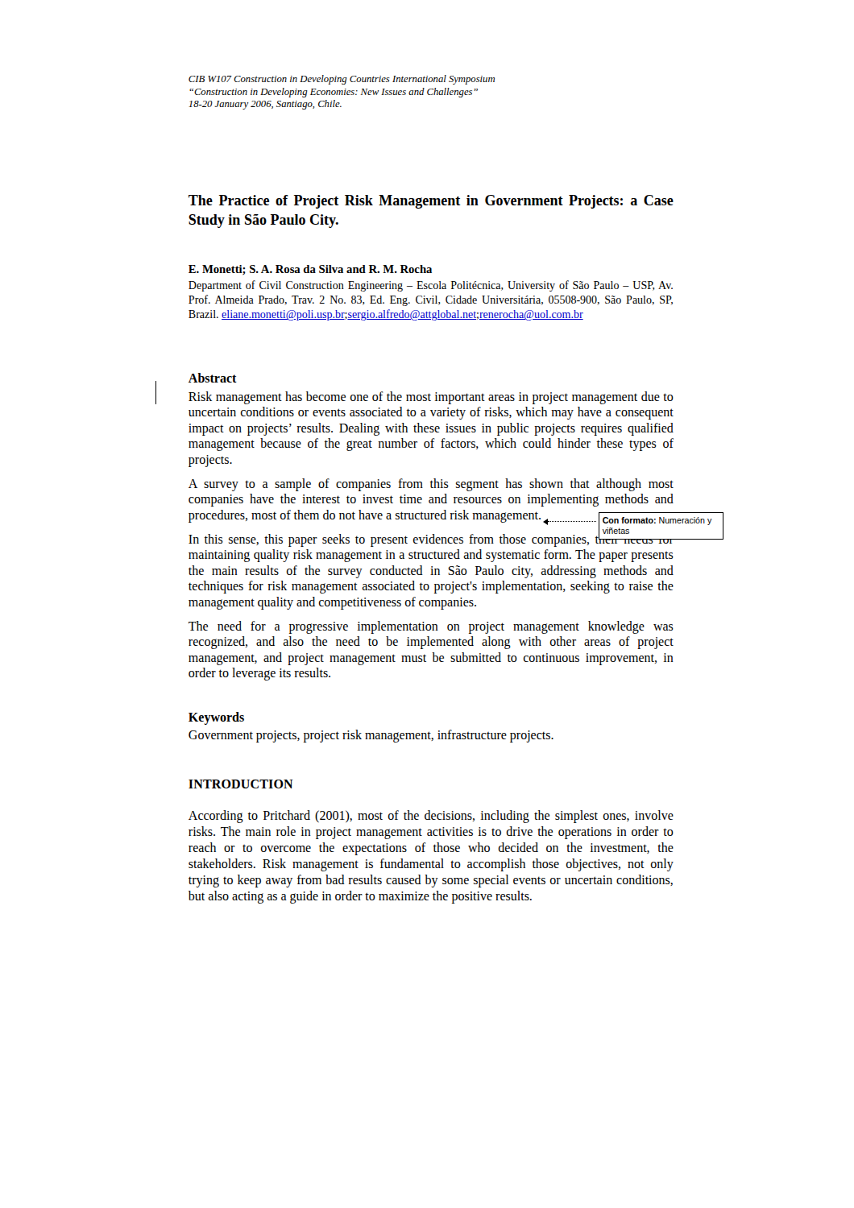CIB W107 Construction in Developing Countries International Symposium
“Construction in Developing Economies: New Issues and Challenges”
18-20 January 2006, Santiago, Chile.
The Practice of Project Risk Management in Government Projects: a Case Study in São Paulo City.
E. Monetti; S. A. Rosa da Silva and R. M. Rocha
Department of Civil Construction Engineering – Escola Politécnica, University of São Paulo – USP, Av. Prof. Almeida Prado, Trav. 2 No. 83, Ed. Eng. Civil, Cidade Universitária, 05508-900, São Paulo, SP, Brazil. eliane.monetti@poli.usp.br;sergio.alfredo@attglobal.net;renerocha@uol.com.br
Abstract
Risk management has become one of the most important areas in project management due to uncertain conditions or events associated to a variety of risks, which may have a consequent impact on projects’ results. Dealing with these issues in public projects requires qualified management because of the great number of factors, which could hinder these types of projects.
A survey to a sample of companies from this segment has shown that although most companies have the interest to invest time and resources on implementing methods and procedures, most of them do not have a structured risk management.
In this sense, this paper seeks to present evidences from those companies, their needs for maintaining quality risk management in a structured and systematic form. The paper presents the main results of the survey conducted in São Paulo city, addressing methods and techniques for risk management associated to project's implementation, seeking to raise the management quality and competitiveness of companies.
The need for a progressive implementation on project management knowledge was recognized, and also the need to be implemented along with other areas of project management, and project management must be submitted to continuous improvement, in order to leverage its results.
Keywords
Government projects, project risk management, infrastructure projects.
INTRODUCTION
According to Pritchard (2001), most of the decisions, including the simplest ones, involve risks. The main role in project management activities is to drive the operations in order to reach or to overcome the expectations of those who decided on the investment, the stakeholders. Risk management is fundamental to accomplish those objectives, not only trying to keep away from bad results caused by some special events or uncertain conditions, but also acting as a guide in order to maximize the positive results.
Con formato: Numeración y viñetas